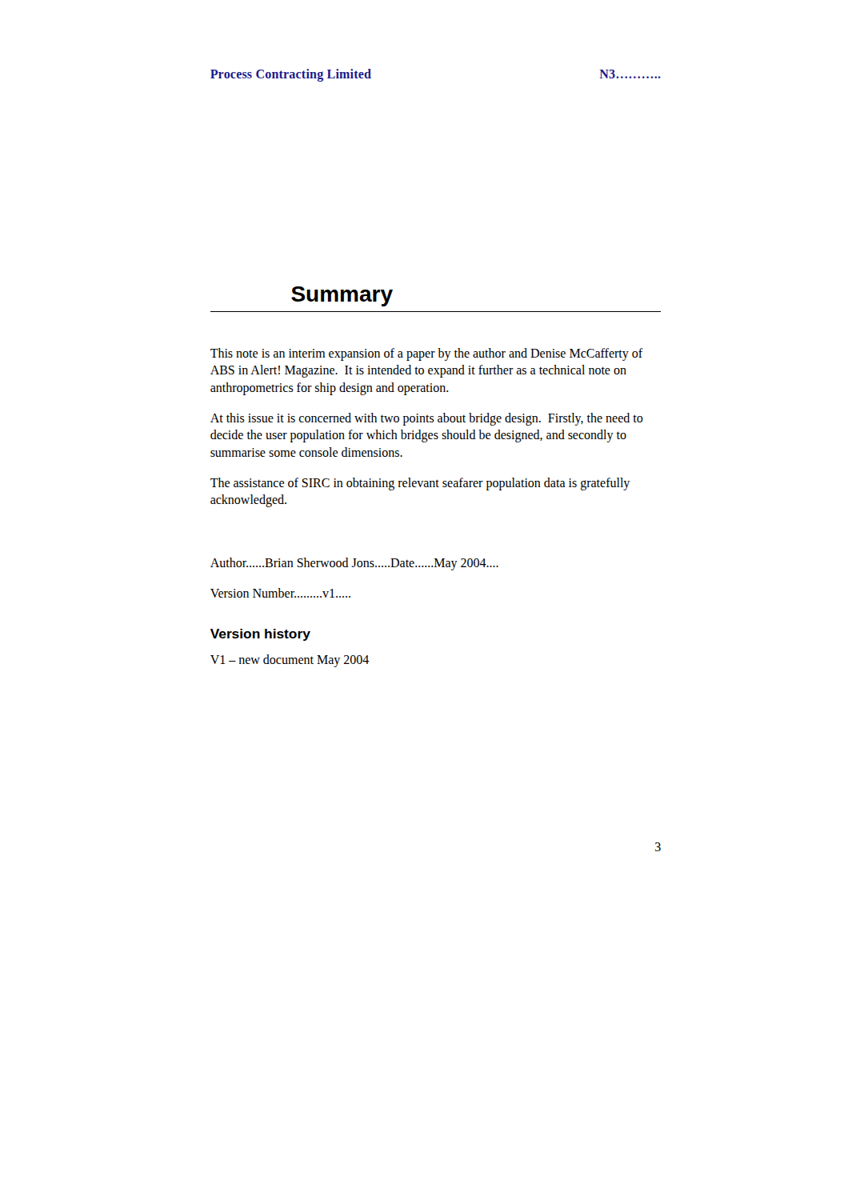Process Contracting Limited N3………..
Summary
This note is an interim expansion of a paper by the author and Denise McCafferty of ABS in Alert! Magazine. It is intended to expand it further as a technical note on anthropometrics for ship design and operation.
At this issue it is concerned with two points about bridge design. Firstly, the need to decide the user population for which bridges should be designed, and secondly to summarise some console dimensions.
The assistance of SIRC in obtaining relevant seafarer population data is gratefully acknowledged.
Author......Brian Sherwood Jons.....Date......May 2004....
Version Number.........v1.....
Version history
V1 – new document May 2004
3